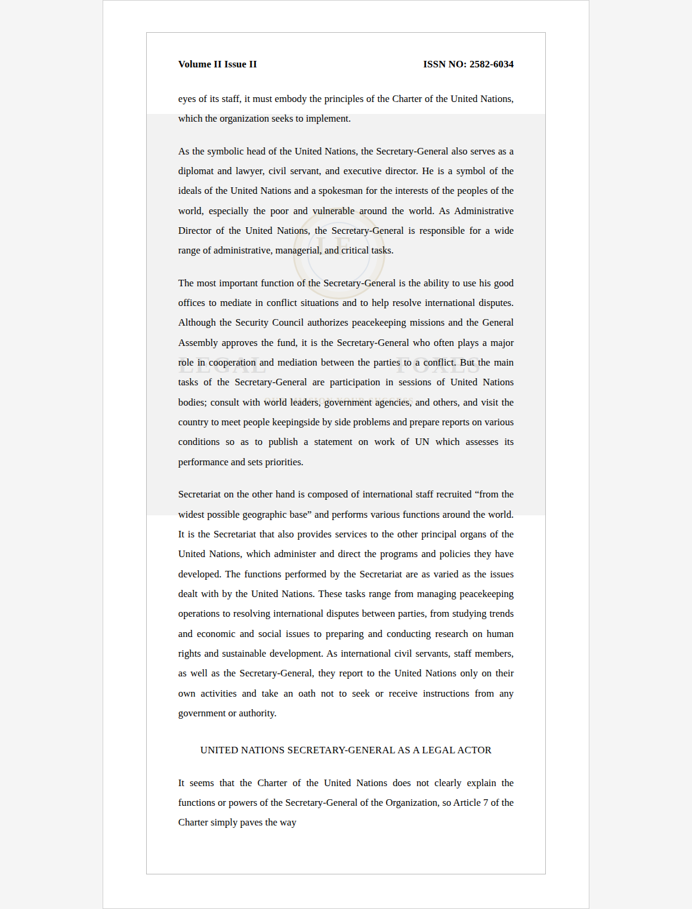LF
LEGAL
FOXES
OUR MISSION YOUR SUCCESS
Volume II Issue II ISSN NO: 2582-6034
eyes of its staff, it must embody the principles of the Charter of the United Nations, which the organization seeks to implement.
As the symbolic head of the United Nations, the Secretary-General also serves as a diplomat and lawyer, civil servant, and executive director. He is a symbol of the ideals of the United Nations and a spokesman for the interests of the peoples of the world, especially the poor and vulnerable around the world. As Administrative Director of the United Nations, the Secretary-General is responsible for a wide range of administrative, managerial, and critical tasks.
The most important function of the Secretary-General is the ability to use his good offices to mediate in conflict situations and to help resolve international disputes. Although the Security Council authorizes peacekeeping missions and the General Assembly approves the fund, it is the Secretary-General who often plays a major role in cooperation and mediation between the parties to a conflict. But the main tasks of the Secretary-General are participation in sessions of United Nations bodies; consult with world leaders, government agencies, and others, and visit the country to meet people keepingside by side problems and prepare reports on various conditions so as to publish a statement on work of UN which assesses its performance and sets priorities.
Secretariat on the other hand is composed of international staff recruited “from the widest possible geographic base” and performs various functions around the world. It is the Secretariat that also provides services to the other principal organs of the United Nations, which administer and direct the programs and policies they have developed. The functions performed by the Secretariat are as varied as the issues dealt with by the United Nations. These tasks range from managing peacekeeping operations to resolving international disputes between parties, from studying trends and economic and social issues to preparing and conducting research on human rights and sustainable development. As international civil servants, staff members, as well as the Secretary-General, they report to the United Nations only on their own activities and take an oath not to seek or receive instructions from any government or authority.
United Nations Secretary-General as a Legal Actor
It seems that the Charter of the United Nations does not clearly explain the functions or powers of the Secretary-General of the Organization, so Article 7 of the Charter simply paves the way